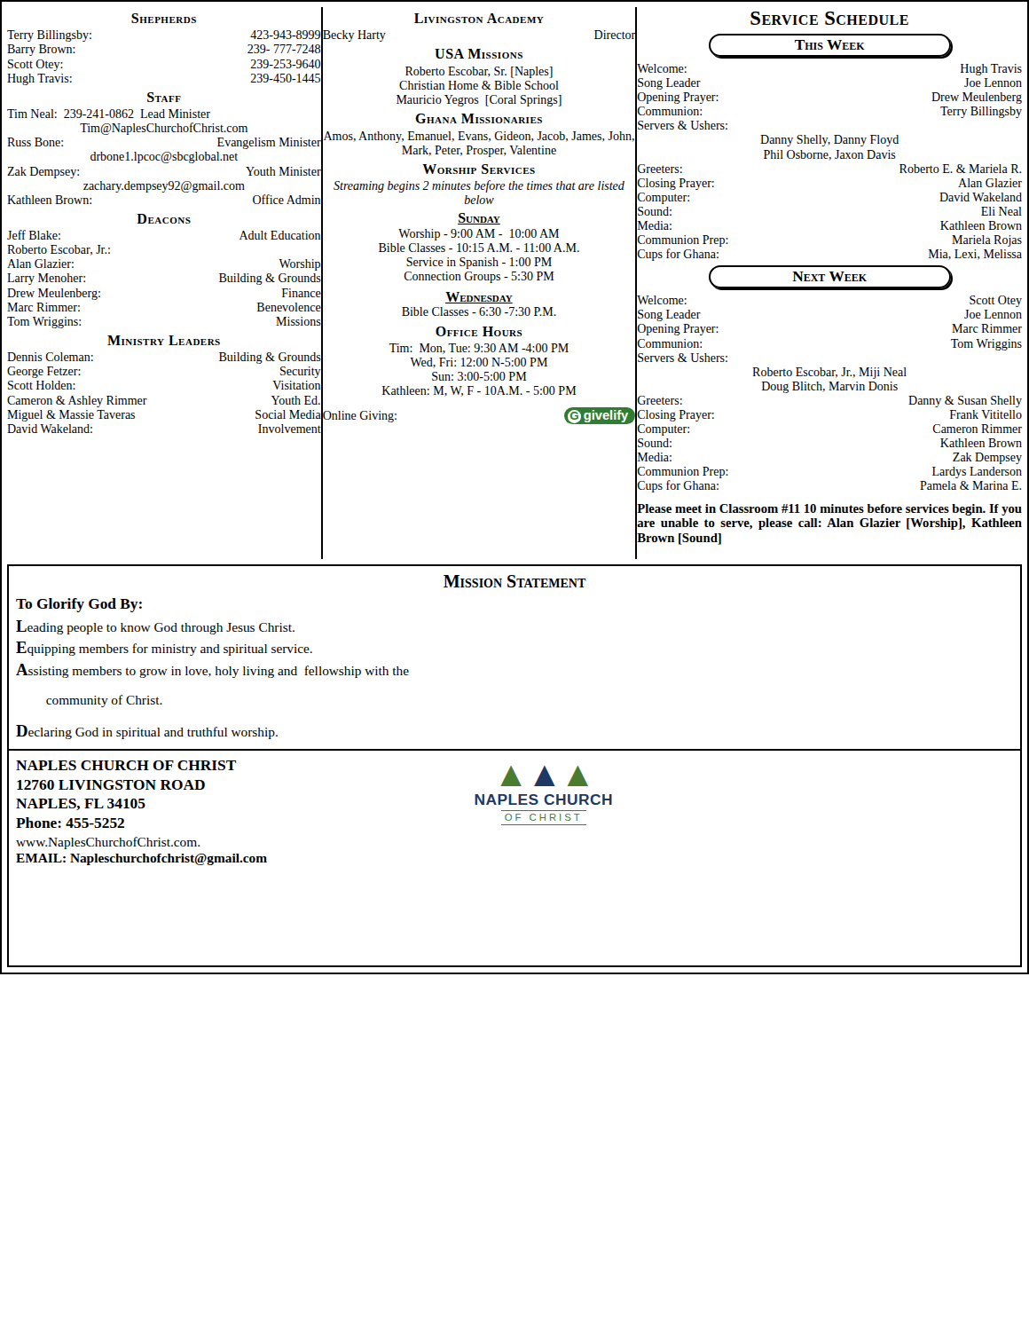| Shepherds / Terry Billingsby: / 423-943-8999 / / Barry Brown: / 239- 777-7248 / / Scott Otey: / 239-253-9640 / / Hugh Travis: / 239-450-1445 / Staff / Tim Neal: 239-241-0862 Lead Minister / / Tim@NaplesChurchofChrist.com / / Russ Bone: / Evangelism Minister / / drbone1.lpcoc@sbcglobal.net / / Zak Dempsey: / Youth Minister / / zachary.dempsey92@gmail.com / / Kathleen Brown: / Office Admin / Deacons / Jeff Blake: / Adult Education / / Roberto Escobar, Jr.: / / Alan Glazier: / Worship / / Larry Menoher: / Building & Grounds / / Drew Meulenberg: / Finance / / Marc Rimmer: / Benevolence / / Tom Wriggins: / Missions / Ministry Leaders / Dennis Coleman: / Building & Grounds / / George Fetzer: / Security / / Scott Holden: / Visitation / / Cameron & Ashley Rimmer / Youth Ed. / / Miguel & Massie Taveras / Social Media / / David Wakeland: / Involvement / | Livingston Academy / Becky Harty / Director / USA Missions Roberto Escobar, Sr. [Naples] Christian Home & Bible School Mauricio Yegros [Coral Springs] Ghana Missionaries Amos, Anthony, Emanuel, Evans, Gideon, Jacob, James, John, Mark, Peter, Prosper, Valentine Worship Services Streaming begins 2 minutes before the times that are listed below Sunday Worship - 9:00 AM - 10:00 AM Bible Classes - 10:15 A.M. - 11:00 A.M. Service in Spanish - 1:00 PM Connection Groups - 5:30 PM Wednesday Bible Classes - 6:30 -7:30 P.M. Office Hours Tim: Mon, Tue: 9:30 AM -4:00 PM Wed, Fri: 12:00 N-5:00 PM Sun: 3:00-5:00 PM Kathleen: M, W, F - 10A.M. - 5:00 PM / Online Giving: / G givelify / | Service Schedule This Week / Welcome: / Hugh Travis / / Song Leader / Joe Lennon / / Opening Prayer: / Drew Meulenberg / / Communion: / Terry Billingsby / / Servers & Ushers: / / Danny Shelly, Danny Floyd / / Phil Osborne, Jaxon Davis / / Greeters: / Roberto E. & Mariela R. / / Closing Prayer: / Alan Glazier / / Computer: / David Wakeland / / Sound: / Eli Neal / / Media: / Kathleen Brown / / Communion Prep: / Mariela Rojas / / Cups for Ghana: / Mia, Lexi, Melissa / Next Week / Welcome: / Scott Otey / / Song Leader / Joe Lennon / / Opening Prayer: / Marc Rimmer / / Communion: / Tom Wriggins / / Servers & Ushers: / / Roberto Escobar, Jr., Miji Neal / / Doug Blitch, Marvin Donis / / Greeters: / Danny & Susan Shelly / / Closing Prayer: / Frank Vititello / / Computer: / Cameron Rimmer / / Sound: / Kathleen Brown / / Media: / Zak Dempsey / / Communion Prep: / Lardys Landerson / / Cups for Ghana: / Pamela & Marina E. / Please meet in Classroom #11 10 minutes before services begin. If you are unable to serve, please call: Alan Glazier [Worship], Kathleen Brown [Sound] |
Mission Statement
To Glorify God By:
Leading people to know God through Jesus Christ.
Equipping members for ministry and spiritual service.
Assisting members to grow in love, holy living and fellowship with the
community of Christ.
Declaring God in spiritual and truthful worship.
▲▲▲
NAPLES CHURCH
OF CHRIST
NAPLES CHURCH OF CHRIST
12760 LIVINGSTON ROAD
NAPLES, FL 34105
Phone: 455-5252
www.NaplesChurchofChrist.com.
EMAIL: Napleschurchofchrist@gmail.com